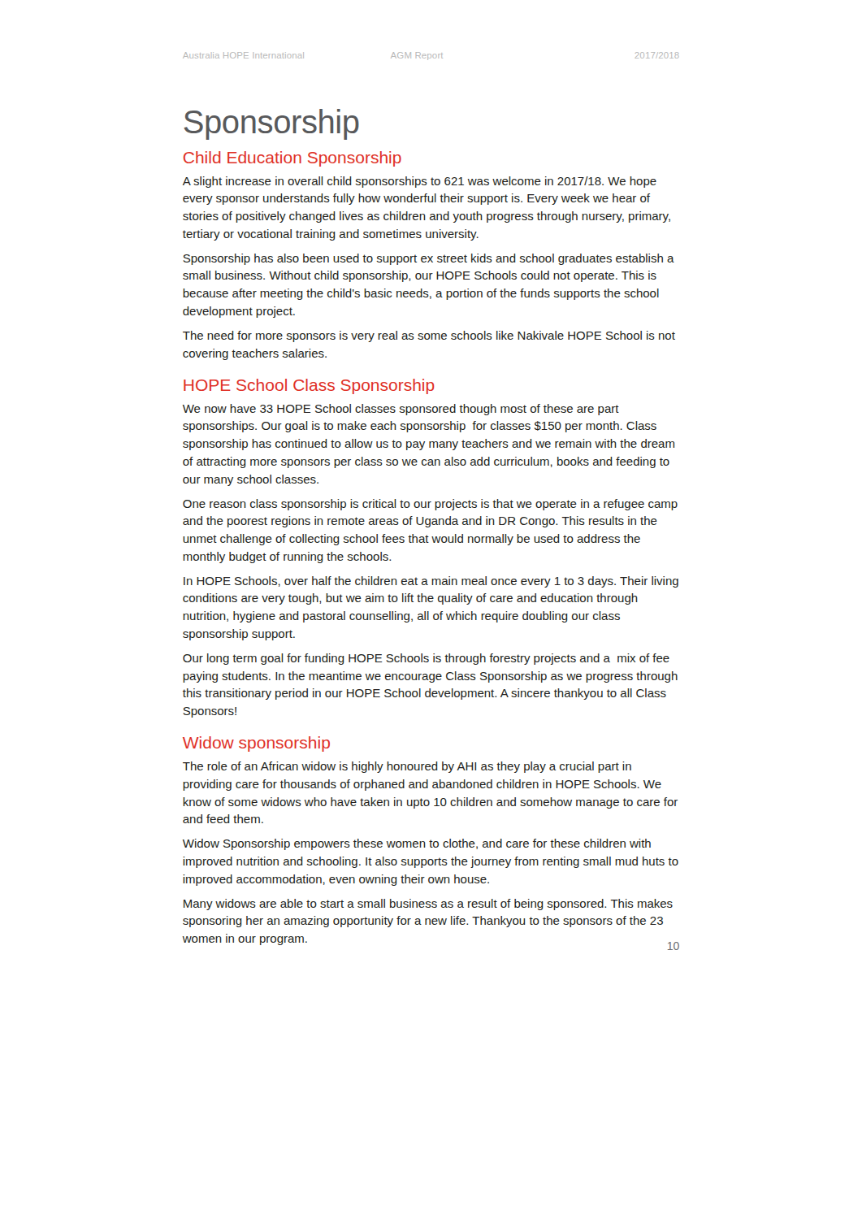Australia HOPE International AGM Report 2017/2018
Sponsorship
Child Education Sponsorship
A slight increase in overall child sponsorships to 621 was welcome in 2017/18. We hope every sponsor understands fully how wonderful their support is. Every week we hear of stories of positively changed lives as children and youth progress through nursery, primary, tertiary or vocational training and sometimes university.
Sponsorship has also been used to support ex street kids and school graduates establish a small business. Without child sponsorship, our HOPE Schools could not operate. This is because after meeting the child's basic needs, a portion of the funds supports the school development project.
The need for more sponsors is very real as some schools like Nakivale HOPE School is not covering teachers salaries.
HOPE School Class Sponsorship
We now have 33 HOPE School classes sponsored though most of these are part sponsorships. Our goal is to make each sponsorship for classes $150 per month. Class sponsorship has continued to allow us to pay many teachers and we remain with the dream of attracting more sponsors per class so we can also add curriculum, books and feeding to our many school classes.
One reason class sponsorship is critical to our projects is that we operate in a refugee camp and the poorest regions in remote areas of Uganda and in DR Congo. This results in the unmet challenge of collecting school fees that would normally be used to address the monthly budget of running the schools.
In HOPE Schools, over half the children eat a main meal once every 1 to 3 days. Their living conditions are very tough, but we aim to lift the quality of care and education through nutrition, hygiene and pastoral counselling, all of which require doubling our class sponsorship support.
Our long term goal for funding HOPE Schools is through forestry projects and a mix of fee paying students. In the meantime we encourage Class Sponsorship as we progress through this transitionary period in our HOPE School development. A sincere thankyou to all Class Sponsors!
Widow sponsorship
The role of an African widow is highly honoured by AHI as they play a crucial part in providing care for thousands of orphaned and abandoned children in HOPE Schools. We know of some widows who have taken in upto 10 children and somehow manage to care for and feed them.
Widow Sponsorship empowers these women to clothe, and care for these children with improved nutrition and schooling. It also supports the journey from renting small mud huts to improved accommodation, even owning their own house.
Many widows are able to start a small business as a result of being sponsored. This makes sponsoring her an amazing opportunity for a new life. Thankyou to the sponsors of the 23 women in our program.
10